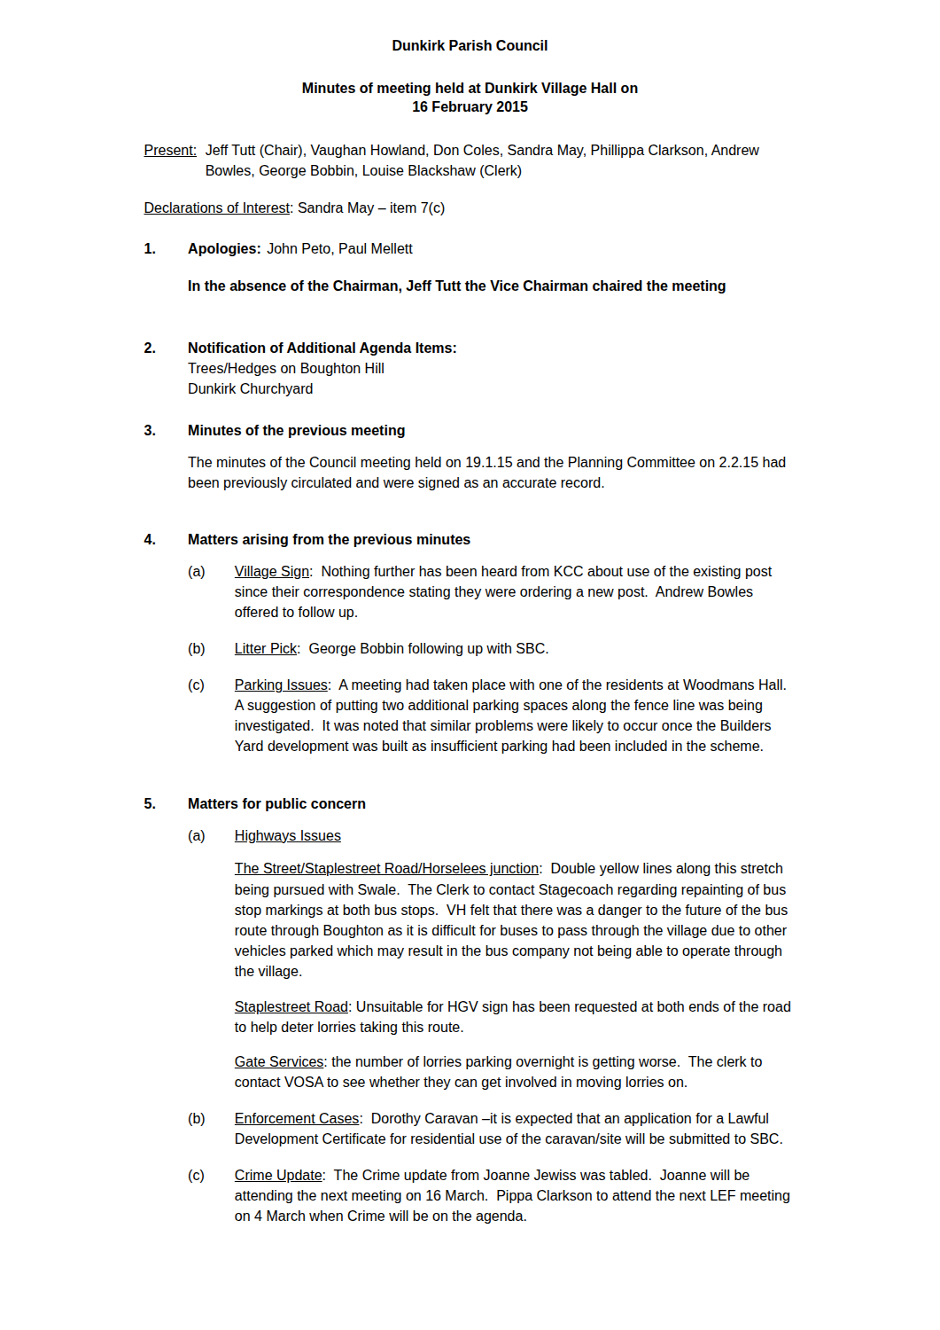Dunkirk Parish Council
Minutes of meeting held at Dunkirk Village Hall on
16 February 2015
Present: Jeff Tutt (Chair), Vaughan Howland, Don Coles, Sandra May, Phillippa Clarkson, Andrew Bowles, George Bobbin, Louise Blackshaw (Clerk)
Declarations of Interest: Sandra May – item 7(c)
Apologies: John Peto, Paul Mellett
In the absence of the Chairman, Jeff Tutt the Vice Chairman chaired the meeting
Notification of Additional Agenda Items:
Trees/Hedges on Boughton Hill
Dunkirk Churchyard
Minutes of the previous meeting
The minutes of the Council meeting held on 19.1.15 and the Planning Committee on 2.2.15 had been previously circulated and were signed as an accurate record.
Matters arising from the previous minutes
Village Sign: Nothing further has been heard from KCC about use of the existing post since their correspondence stating they were ordering a new post. Andrew Bowles offered to follow up.
Litter Pick: George Bobbin following up with SBC.
Parking Issues: A meeting had taken place with one of the residents at Woodmans Hall. A suggestion of putting two additional parking spaces along the fence line was being investigated. It was noted that similar problems were likely to occur once the Builders Yard development was built as insufficient parking had been included in the scheme.
Matters for public concern
Highways Issues
The Street/Staplestreet Road/Horselees junction: Double yellow lines along this stretch being pursued with Swale. The Clerk to contact Stagecoach regarding repainting of bus stop markings at both bus stops. VH felt that there was a danger to the future of the bus route through Boughton as it is difficult for buses to pass through the village due to other vehicles parked which may result in the bus company not being able to operate through the village.
Staplestreet Road: Unsuitable for HGV sign has been requested at both ends of the road to help deter lorries taking this route.
Gate Services: the number of lorries parking overnight is getting worse. The clerk to contact VOSA to see whether they can get involved in moving lorries on.
Enforcement Cases: Dorothy Caravan –it is expected that an application for a Lawful Development Certificate for residential use of the caravan/site will be submitted to SBC.
Crime Update: The Crime update from Joanne Jewiss was tabled. Joanne will be attending the next meeting on 16 March. Pippa Clarkson to attend the next LEF meeting on 4 March when Crime will be on the agenda.